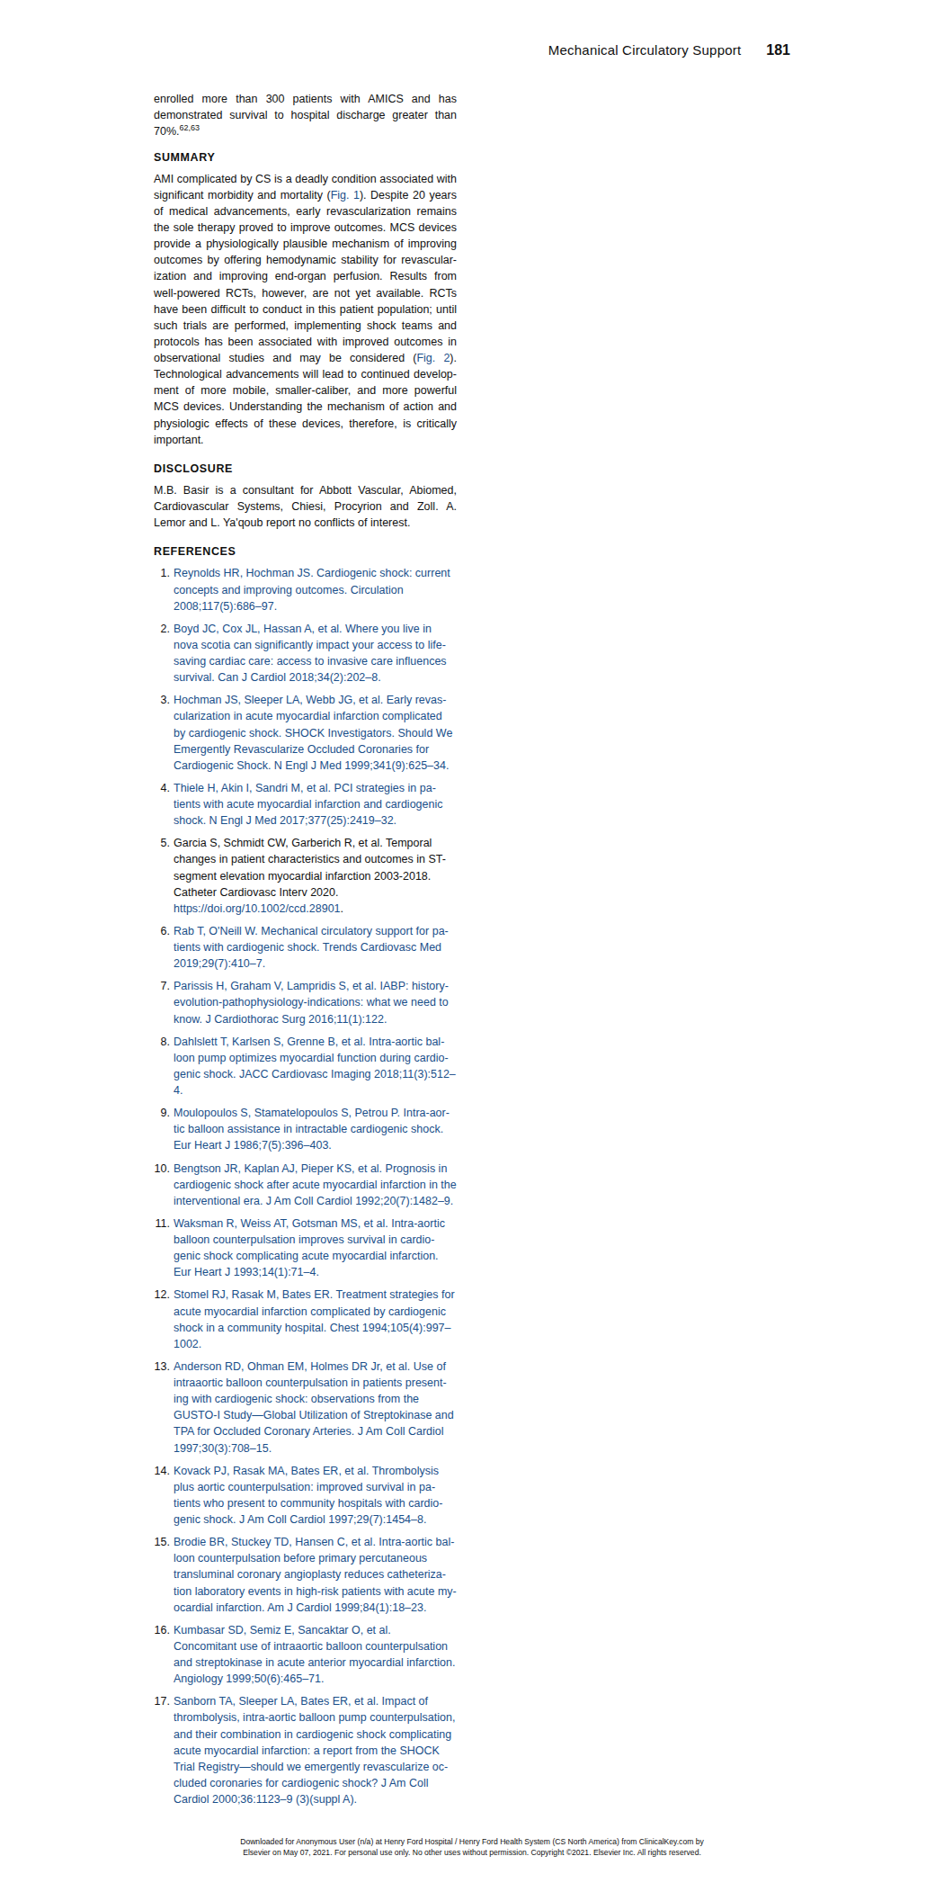Mechanical Circulatory Support 181
enrolled more than 300 patients with AMICS and has demonstrated survival to hospital discharge greater than 70%.62,63
Summary
AMI complicated by CS is a deadly condition associated with significant morbidity and mortality (Fig. 1). Despite 20 years of medical advancements, early revascularization remains the sole therapy proved to improve outcomes. MCS devices provide a physiologically plausible mechanism of improving outcomes by offering hemodynamic stability for revascularization and improving end-organ perfusion. Results from well-powered RCTs, however, are not yet available. RCTs have been difficult to conduct in this patient population; until such trials are performed, implementing shock teams and protocols has been associated with improved outcomes in observational studies and may be considered (Fig. 2). Technological advancements will lead to continued development of more mobile, smaller-caliber, and more powerful MCS devices. Understanding the mechanism of action and physiologic effects of these devices, therefore, is critically important.
Disclosure
M.B. Basir is a consultant for Abbott Vascular, Abiomed, Cardiovascular Systems, Chiesi, Procyrion and Zoll. A. Lemor and L. Ya'qoub report no conflicts of interest.
References
Reynolds HR, Hochman JS. Cardiogenic shock: current concepts and improving outcomes. Circulation 2008;117(5):686–97.
Boyd JC, Cox JL, Hassan A, et al. Where you live in nova scotia can significantly impact your access to lifesaving cardiac care: access to invasive care influences survival. Can J Cardiol 2018;34(2):202–8.
Hochman JS, Sleeper LA, Webb JG, et al. Early revascularization in acute myocardial infarction complicated by cardiogenic shock. SHOCK Investigators. Should We Emergently Revascularize Occluded Coronaries for Cardiogenic Shock. N Engl J Med 1999;341(9):625–34.
Thiele H, Akin I, Sandri M, et al. PCI strategies in patients with acute myocardial infarction and cardiogenic shock. N Engl J Med 2017;377(25):2419–32.
Garcia S, Schmidt CW, Garberich R, et al. Temporal changes in patient characteristics and outcomes in ST-segment elevation myocardial infarction 2003-2018. Catheter Cardiovasc Interv 2020. https://doi.org/10.1002/ccd.28901.
Rab T, O'Neill W. Mechanical circulatory support for patients with cardiogenic shock. Trends Cardiovasc Med 2019;29(7):410–7.
Parissis H, Graham V, Lampridis S, et al. IABP: history-evolution-pathophysiology-indications: what we need to know. J Cardiothorac Surg 2016;11(1):122.
Dahlslett T, Karlsen S, Grenne B, et al. Intra-aortic balloon pump optimizes myocardial function during cardiogenic shock. JACC Cardiovasc Imaging 2018;11(3):512–4.
Moulopoulos S, Stamatelopoulos S, Petrou P. Intra-aortic balloon assistance in intractable cardiogenic shock. Eur Heart J 1986;7(5):396–403.
Bengtson JR, Kaplan AJ, Pieper KS, et al. Prognosis in cardiogenic shock after acute myocardial infarction in the interventional era. J Am Coll Cardiol 1992;20(7):1482–9.
Waksman R, Weiss AT, Gotsman MS, et al. Intra-aortic balloon counterpulsation improves survival in cardiogenic shock complicating acute myocardial infarction. Eur Heart J 1993;14(1):71–4.
Stomel RJ, Rasak M, Bates ER. Treatment strategies for acute myocardial infarction complicated by cardiogenic shock in a community hospital. Chest 1994;105(4):997–1002.
Anderson RD, Ohman EM, Holmes DR Jr, et al. Use of intraaortic balloon counterpulsation in patients presenting with cardiogenic shock: observations from the GUSTO-I Study—Global Utilization of Streptokinase and TPA for Occluded Coronary Arteries. J Am Coll Cardiol 1997;30(3):708–15.
Kovack PJ, Rasak MA, Bates ER, et al. Thrombolysis plus aortic counterpulsation: improved survival in patients who present to community hospitals with cardiogenic shock. J Am Coll Cardiol 1997;29(7):1454–8.
Brodie BR, Stuckey TD, Hansen C, et al. Intra-aortic balloon counterpulsation before primary percutaneous transluminal coronary angioplasty reduces catheterization laboratory events in high-risk patients with acute myocardial infarction. Am J Cardiol 1999;84(1):18–23.
Kumbasar SD, Semiz E, Sancaktar O, et al. Concomitant use of intraaortic balloon counterpulsation and streptokinase in acute anterior myocardial infarction. Angiology 1999;50(6):465–71.
Sanborn TA, Sleeper LA, Bates ER, et al. Impact of thrombolysis, intra-aortic balloon pump counterpulsation, and their combination in cardiogenic shock complicating acute myocardial infarction: a report from the SHOCK Trial Registry—should we emergently revascularize occluded coronaries for cardiogenic shock? J Am Coll Cardiol 2000;36:1123–9 (3)(suppl A).
Downloaded for Anonymous User (n/a) at Henry Ford Hospital / Henry Ford Health System (CS North America) from ClinicalKey.com by
Elsevier on May 07, 2021. For personal use only. No other uses without permission. Copyright ©2021. Elsevier Inc. All rights reserved.